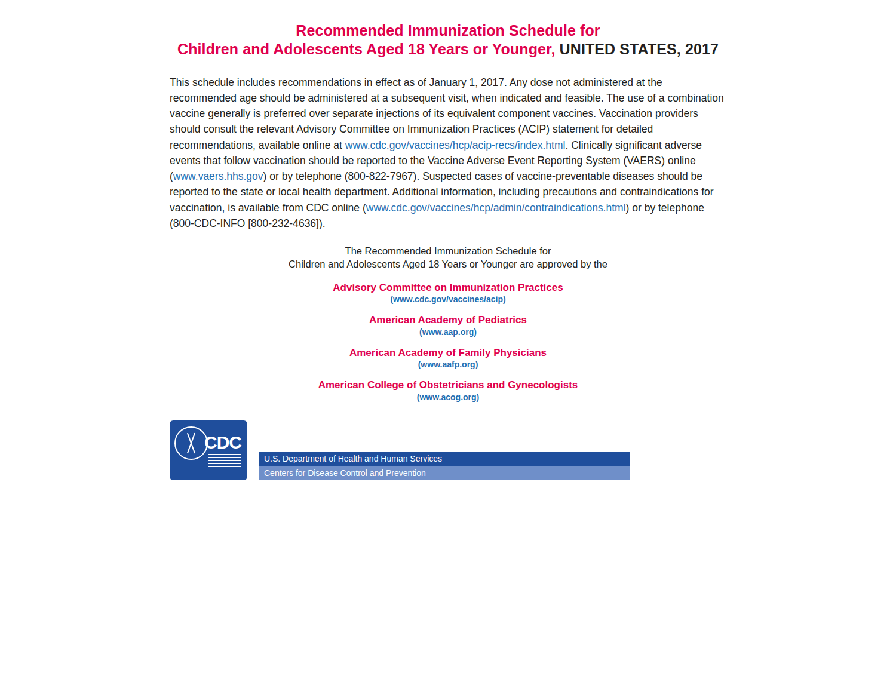Recommended Immunization Schedule for
Children and Adolescents Aged 18 Years or Younger, UNITED STATES, 2017
This schedule includes recommendations in effect as of January 1, 2017. Any dose not administered at the recommended age should be administered at a subsequent visit, when indicated and feasible. The use of a combination vaccine generally is preferred over separate injections of its equivalent component vaccines. Vaccination providers should consult the relevant Advisory Committee on Immunization Practices (ACIP) statement for detailed recommendations, available online at www.cdc.gov/vaccines/hcp/acip-recs/index.html. Clinically significant adverse events that follow vaccination should be reported to the Vaccine Adverse Event Reporting System (VAERS) online (www.vaers.hhs.gov) or by telephone (800-822-7967). Suspected cases of vaccine-preventable diseases should be reported to the state or local health department. Additional information, including precautions and contraindications for vaccination, is available from CDC online (www.cdc.gov/vaccines/hcp/admin/contraindications.html) or by telephone (800-CDC-INFO [800-232-4636]).
The Recommended Immunization Schedule for
Children and Adolescents Aged 18 Years or Younger are approved by the
Advisory Committee on Immunization Practices
(www.cdc.gov/vaccines/acip)
American Academy of Pediatrics
(www.aap.org)
American Academy of Family Physicians
(www.aafp.org)
American College of Obstetricians and Gynecologists
(www.acog.org)
CDC
U.S. Department of Health and Human Services
Centers for Disease Control and Prevention